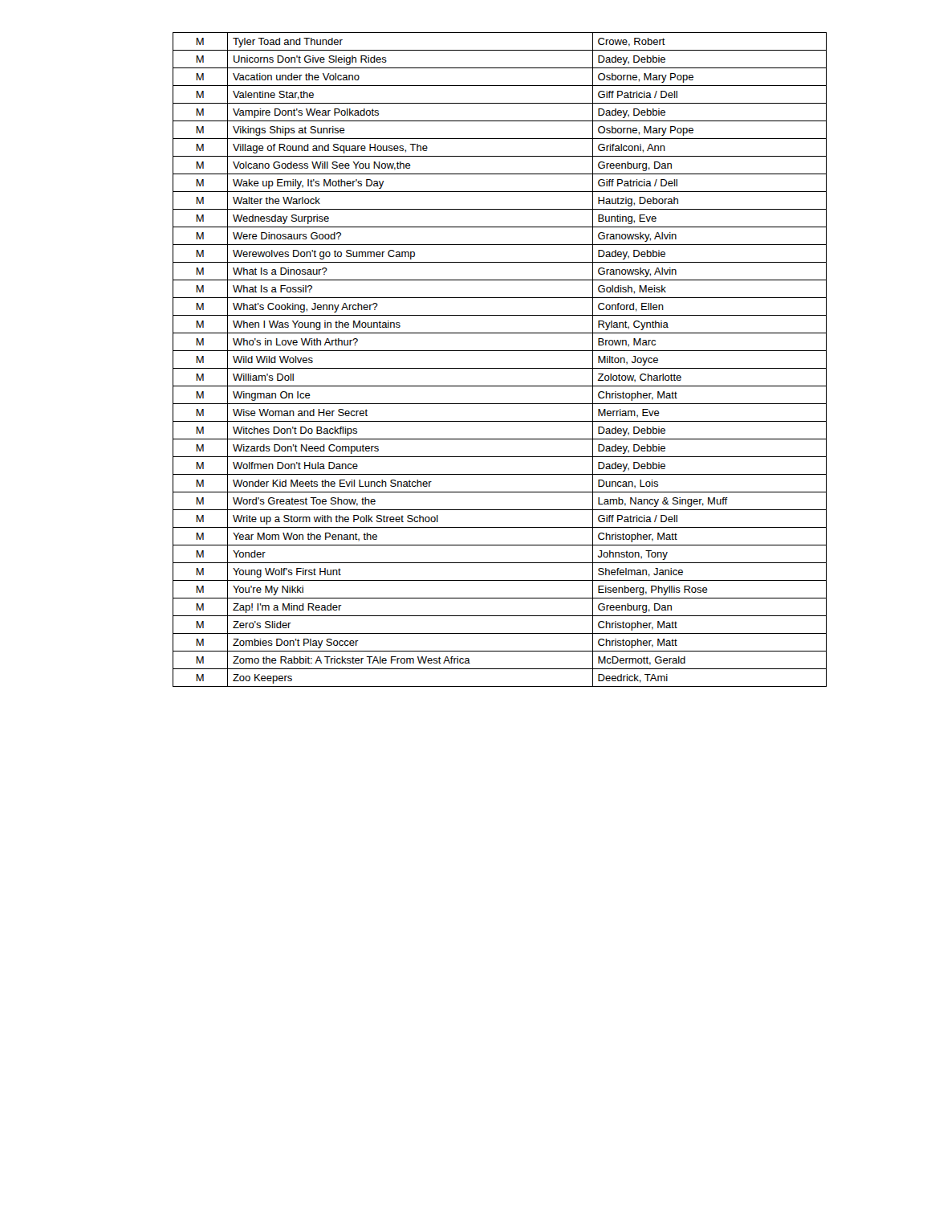| | M | Tyler Toad and Thunder | Crowe, Robert |
| | M | Unicorns Don't Give Sleigh Rides | Dadey, Debbie |
| | M | Vacation under the Volcano | Osborne, Mary Pope |
| | M | Valentine Star,the | Giff Patricia / Dell |
| | M | Vampire Dont's Wear Polkadots | Dadey, Debbie |
| | M | Vikings Ships at Sunrise | Osborne, Mary Pope |
| | M | Village of Round and Square Houses, The | Grifalconi, Ann |
| | M | Volcano Godess Will See You Now,the | Greenburg, Dan |
| | M | Wake up Emily, It's Mother's Day | Giff Patricia / Dell |
| | M | Walter the Warlock | Hautzig, Deborah |
| | M | Wednesday Surprise | Bunting, Eve |
| | M | Were Dinosaurs Good? | Granowsky, Alvin |
| | M | Werewolves Don't go to Summer Camp | Dadey, Debbie |
| | M | What Is a Dinosaur? | Granowsky, Alvin |
| | M | What Is a Fossil? | Goldish, Meisk |
| | M | What's Cooking, Jenny Archer? | Conford, Ellen |
| | M | When I Was Young in the Mountains | Rylant, Cynthia |
| | M | Who's in Love With Arthur? | Brown, Marc |
| | M | Wild Wild Wolves | Milton, Joyce |
| | M | William's Doll | Zolotow, Charlotte |
| | M | Wingman On Ice | Christopher, Matt |
| | M | Wise Woman and Her Secret | Merriam, Eve |
| | M | Witches Don't Do Backflips | Dadey, Debbie |
| | M | Wizards Don't Need Computers | Dadey, Debbie |
| | M | Wolfmen Don't Hula Dance | Dadey, Debbie |
| | M | Wonder Kid Meets the Evil Lunch Snatcher | Duncan, Lois |
| | M | Word's Greatest Toe Show, the | Lamb, Nancy & Singer, Muff |
| | M | Write up a Storm with the Polk Street School | Giff Patricia / Dell |
| | M | Year Mom Won the Penant, the | Christopher, Matt |
| | M | Yonder | Johnston, Tony |
| | M | Young Wolf's First Hunt | Shefelman, Janice |
| | M | You're My Nikki | Eisenberg, Phyllis Rose |
| | M | Zap! I'm a Mind Reader | Greenburg, Dan |
| | M | Zero's Slider | Christopher, Matt |
| | M | Zombies Don't Play Soccer | Christopher, Matt |
| | M | Zomo the Rabbit: A Trickster TAle From West Africa | McDermott, Gerald |
| | M | Zoo Keepers | Deedrick, TAmi |